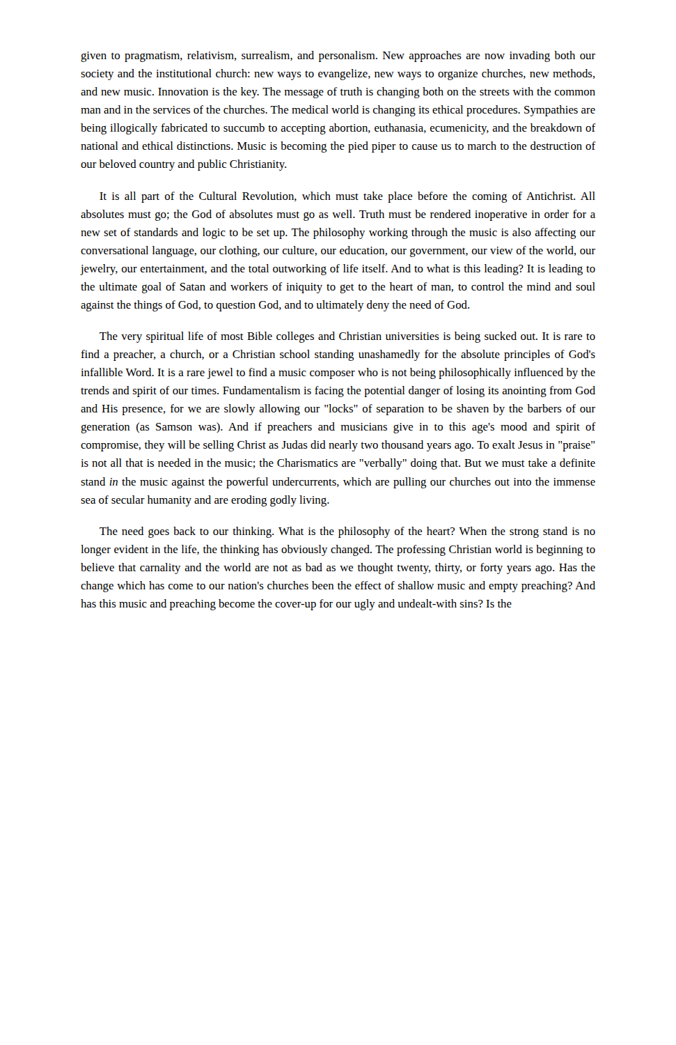given to pragmatism, relativism, surrealism, and personalism. New approaches are now invading both our society and the institutional church: new ways to evangelize, new ways to organize churches, new methods, and new music. Innovation is the key. The message of truth is changing both on the streets with the common man and in the services of the churches. The medical world is changing its ethical procedures. Sympathies are being illogically fabricated to succumb to accepting abortion, euthanasia, ecumenicity, and the breakdown of national and ethical distinctions. Music is becoming the pied piper to cause us to march to the destruction of our beloved country and public Christianity.
It is all part of the Cultural Revolution, which must take place before the coming of Antichrist. All absolutes must go; the God of absolutes must go as well. Truth must be rendered inoperative in order for a new set of standards and logic to be set up. The philosophy working through the music is also affecting our conversational language, our clothing, our culture, our education, our government, our view of the world, our jewelry, our entertainment, and the total outworking of life itself. And to what is this leading? It is leading to the ultimate goal of Satan and workers of iniquity to get to the heart of man, to control the mind and soul against the things of God, to question God, and to ultimately deny the need of God.
The very spiritual life of most Bible colleges and Christian universities is being sucked out. It is rare to find a preacher, a church, or a Christian school standing unashamedly for the absolute principles of God's infallible Word. It is a rare jewel to find a music composer who is not being philosophically influenced by the trends and spirit of our times. Fundamentalism is facing the potential danger of losing its anointing from God and His presence, for we are slowly allowing our "locks" of separation to be shaven by the barbers of our generation (as Samson was). And if preachers and musicians give in to this age's mood and spirit of compromise, they will be selling Christ as Judas did nearly two thousand years ago. To exalt Jesus in "praise" is not all that is needed in the music; the Charismatics are "verbally" doing that. But we must take a definite stand in the music against the powerful undercurrents, which are pulling our churches out into the immense sea of secular humanity and are eroding godly living.
The need goes back to our thinking. What is the philosophy of the heart? When the strong stand is no longer evident in the life, the thinking has obviously changed. The professing Christian world is beginning to believe that carnality and the world are not as bad as we thought twenty, thirty, or forty years ago. Has the change which has come to our nation's churches been the effect of shallow music and empty preaching? And has this music and preaching become the cover-up for our ugly and undealt-with sins? Is the